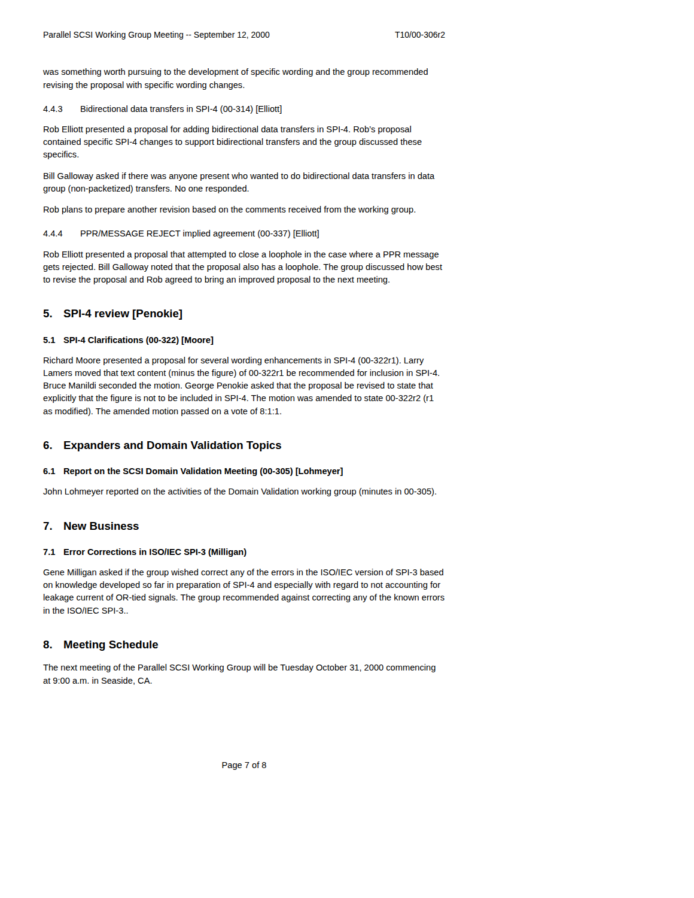Parallel SCSI Working Group Meeting -- September 12, 2000
T10/00-306r2
was something worth pursuing to the development of specific wording and the group recommended revising the proposal with specific wording changes.
4.4.3 Bidirectional data transfers in SPI-4 (00-314) [Elliott]
Rob Elliott presented a proposal for adding bidirectional data transfers in SPI-4. Rob’s proposal contained specific SPI-4 changes to support bidirectional transfers and the group discussed these specifics.
Bill Galloway asked if there was anyone present who wanted to do bidirectional data transfers in data group (non-packetized) transfers. No one responded.
Rob plans to prepare another revision based on the comments received from the working group.
4.4.4 PPR/MESSAGE REJECT implied agreement (00-337) [Elliott]
Rob Elliott presented a proposal that attempted to close a loophole in the case where a PPR message gets rejected. Bill Galloway noted that the proposal also has a loophole. The group discussed how best to revise the proposal and Rob agreed to bring an improved proposal to the next meeting.
5. SPI-4 review [Penokie]
5.1 SPI-4 Clarifications (00-322) [Moore]
Richard Moore presented a proposal for several wording enhancements in SPI-4 (00-322r1). Larry Lamers moved that text content (minus the figure) of 00-322r1 be recommended for inclusion in SPI-4. Bruce Manildi seconded the motion. George Penokie asked that the proposal be revised to state that explicitly that the figure is not to be included in SPI-4. The motion was amended to state 00-322r2 (r1 as modified). The amended motion passed on a vote of 8:1:1.
6. Expanders and Domain Validation Topics
6.1 Report on the SCSI Domain Validation Meeting (00-305) [Lohmeyer]
John Lohmeyer reported on the activities of the Domain Validation working group (minutes in 00-305).
7. New Business
7.1 Error Corrections in ISO/IEC SPI-3 (Milligan)
Gene Milligan asked if the group wished correct any of the errors in the ISO/IEC version of SPI-3 based on knowledge developed so far in preparation of SPI-4 and especially with regard to not accounting for leakage current of OR-tied signals. The group recommended against correcting any of the known errors in the ISO/IEC SPI-3..
8. Meeting Schedule
The next meeting of the Parallel SCSI Working Group will be Tuesday October 31, 2000 commencing at 9:00 a.m. in Seaside, CA.
Page 7 of 8